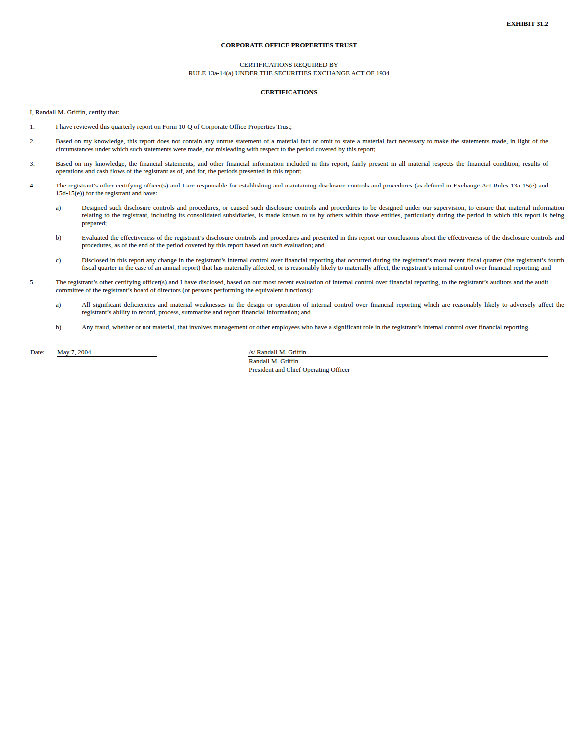EXHIBIT 31.2
CORPORATE OFFICE PROPERTIES TRUST
CERTIFICATIONS REQUIRED BY
RULE 13a-14(a) UNDER THE SECURITIES EXCHANGE ACT OF 1934
CERTIFICATIONS
I, Randall M. Griffin, certify that:
1.
I have reviewed this quarterly report on Form 10-Q of Corporate Office Properties Trust;
2.
Based on my knowledge, this report does not contain any untrue statement of a material fact or omit to state a material fact necessary to make the statements made, in light of the circumstances under which such statements were made, not misleading with respect to the period covered by this report;
3.
Based on my knowledge, the financial statements, and other financial information included in this report, fairly present in all material respects the financial condition, results of operations and cash flows of the registrant as of, and for, the periods presented in this report;
4.
The registrant’s other certifying officer(s) and I are responsible for establishing and maintaining disclosure controls and procedures (as defined in Exchange Act Rules 13a-15(e) and 15d-15(e)) for the registrant and have:
a)
Designed such disclosure controls and procedures, or caused such disclosure controls and procedures to be designed under our supervision, to ensure that material information relating to the registrant, including its consolidated subsidiaries, is made known to us by others within those entities, particularly during the period in which this report is being prepared;
b)
Evaluated the effectiveness of the registrant’s disclosure controls and procedures and presented in this report our conclusions about the effectiveness of the disclosure controls and procedures, as of the end of the period covered by this report based on such evaluation; and
c)
Disclosed in this report any change in the registrant’s internal control over financial reporting that occurred during the registrant’s most recent fiscal quarter (the registrant’s fourth fiscal quarter in the case of an annual report) that has materially affected, or is reasonably likely to materially affect, the registrant’s internal control over financial reporting; and
5.
The registrant’s other certifying officer(s) and I have disclosed, based on our most recent evaluation of internal control over financial reporting, to the registrant’s auditors and the audit committee of the registrant’s board of directors (or persons performing the equivalent functions):
a)
All significant deficiencies and material weaknesses in the design or operation of internal control over financial reporting which are reasonably likely to adversely affect the registrant’s ability to record, process, summarize and report financial information; and
b)
Any fraud, whether or not material, that involves management or other employees who have a significant role in the registrant’s internal control over financial reporting.
| Date: | May 7, 2004 | | /s/ Randall M. Griffin |
| | | | Randall M. Griffin |
| | | | President and Chief Operating Officer |